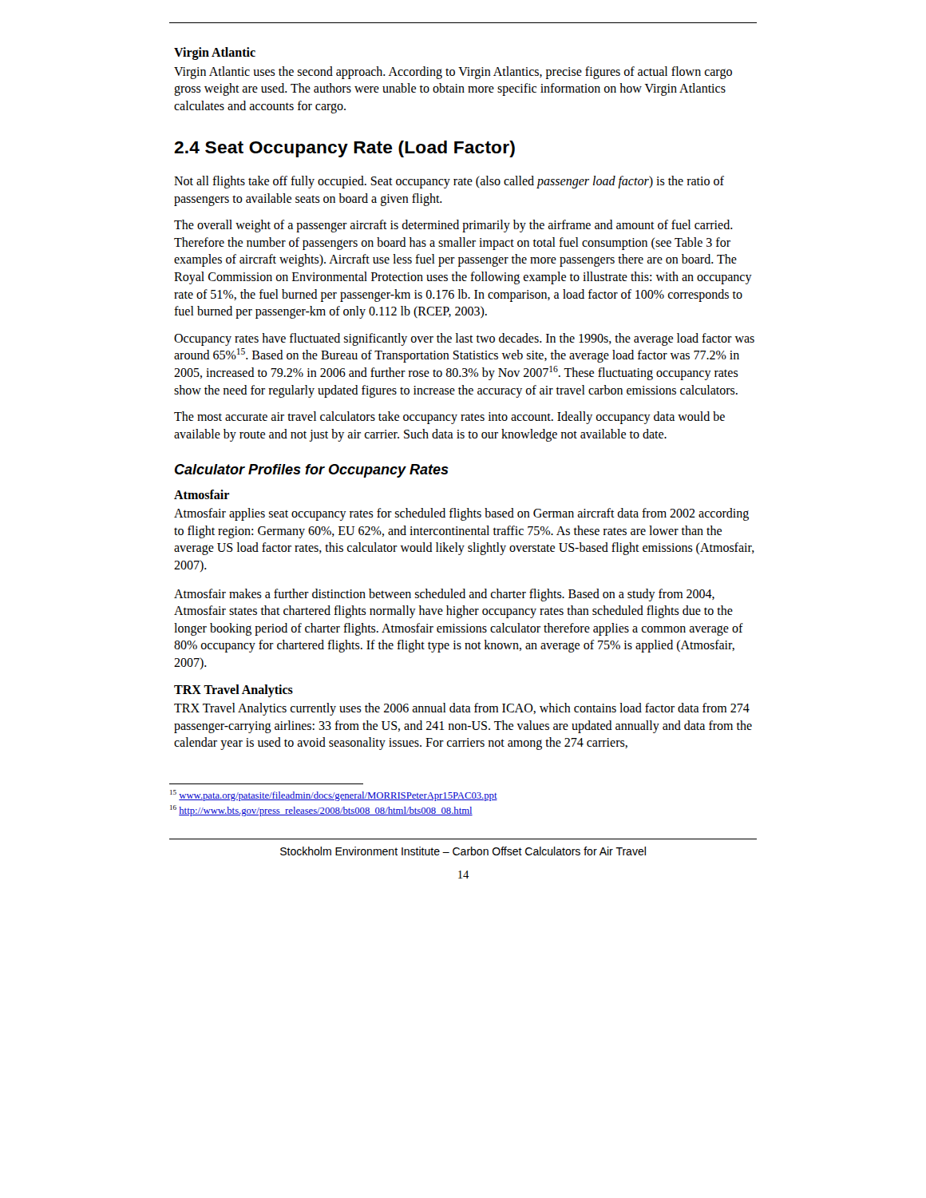Virgin Atlantic
Virgin Atlantic uses the second approach. According to Virgin Atlantics, precise figures of actual flown cargo gross weight are used. The authors were unable to obtain more specific information on how Virgin Atlantics calculates and accounts for cargo.
2.4 Seat Occupancy Rate (Load Factor)
Not all flights take off fully occupied. Seat occupancy rate (also called passenger load factor) is the ratio of passengers to available seats on board a given flight.
The overall weight of a passenger aircraft is determined primarily by the airframe and amount of fuel carried. Therefore the number of passengers on board has a smaller impact on total fuel consumption (see Table 3 for examples of aircraft weights). Aircraft use less fuel per passenger the more passengers there are on board. The Royal Commission on Environmental Protection uses the following example to illustrate this: with an occupancy rate of 51%, the fuel burned per passenger-km is 0.176 lb. In comparison, a load factor of 100% corresponds to fuel burned per passenger-km of only 0.112 lb (RCEP, 2003).
Occupancy rates have fluctuated significantly over the last two decades. In the 1990s, the average load factor was around 65%15. Based on the Bureau of Transportation Statistics web site, the average load factor was 77.2% in 2005, increased to 79.2% in 2006 and further rose to 80.3% by Nov 200716. These fluctuating occupancy rates show the need for regularly updated figures to increase the accuracy of air travel carbon emissions calculators.
The most accurate air travel calculators take occupancy rates into account. Ideally occupancy data would be available by route and not just by air carrier. Such data is to our knowledge not available to date.
Calculator Profiles for Occupancy Rates
Atmosfair
Atmosfair applies seat occupancy rates for scheduled flights based on German aircraft data from 2002 according to flight region: Germany 60%, EU 62%, and intercontinental traffic 75%. As these rates are lower than the average US load factor rates, this calculator would likely slightly overstate US-based flight emissions (Atmosfair, 2007).
Atmosfair makes a further distinction between scheduled and charter flights. Based on a study from 2004, Atmosfair states that chartered flights normally have higher occupancy rates than scheduled flights due to the longer booking period of charter flights. Atmosfair emissions calculator therefore applies a common average of 80% occupancy for chartered flights. If the flight type is not known, an average of 75% is applied (Atmosfair, 2007).
TRX Travel Analytics
TRX Travel Analytics currently uses the 2006 annual data from ICAO, which contains load factor data from 274 passenger-carrying airlines: 33 from the US, and 241 non-US. The values are updated annually and data from the calendar year is used to avoid seasonality issues. For carriers not among the 274 carriers,
15 www.pata.org/patasite/fileadmin/docs/general/MORRISPeterApr15PAC03.ppt
16 http://www.bts.gov/press_releases/2008/bts008_08/html/bts008_08.html
Stockholm Environment Institute – Carbon Offset Calculators for Air Travel
14